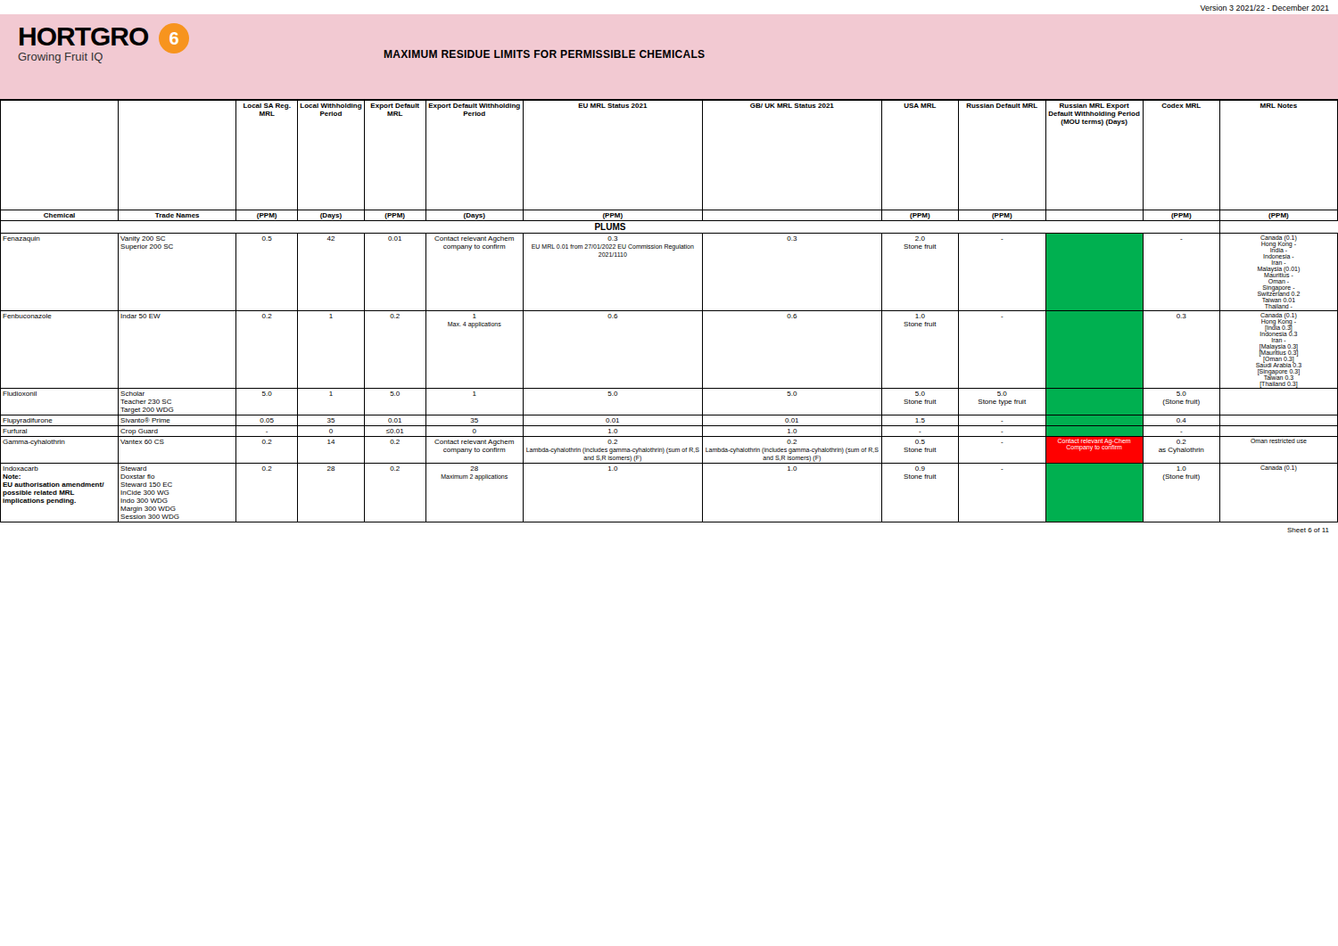Version 3 2021/22 - December 2021
HORTGRO 6
Growing Fruit IQ
MAXIMUM RESIDUE LIMITS FOR PERMISSIBLE CHEMICALS
| PLUMS |
| | | Local SA Reg. MRL | Local Withholding Period | Export Default MRL | Export Default Withholding Period | EU MRL Status 2021 | GB/ UK MRL Status 2021 | USA MRL | Russian Default MRL | Russian MRL Export Default Withholding Period (MOU terms) (Days) | Codex MRL | MRL Notes |
| Chemical | Trade Names | (PPM) | (Days) | (PPM) | (Days) | (PPM) | | (PPM) | (PPM) | | (PPM) | (PPM) |
| Fenazaquin | Vanity 200 SC Superior 200 SC | 0.5 | 42 | 0.01 | Contact relevant Agchem company to confirm | 0.3 EU MRL 0.01 from 27/01/2022 EU Commission Regulation 2021/1110 | 0.3 | 2.0 Stone fruit | - | | - | Canada (0.1) Hong Kong - India - Indonesia - Iran - Malaysia (0.01) Mauritius - Oman - Singapore - Switzerland 0.2 Taiwan 0.01 Thailand - |
| Fenbuconazole | Indar 50 EW | 0.2 | 1 | 0.2 | 1 Max. 4 applications | 0.6 | 0.6 | 1.0 Stone fruit | - | | 0.3 | Canada (0.1) Hong Kong - [India 0.3] Indonesia 0.3 Iran - [Malaysia 0.3] [Mauritius 0.3] [Oman 0.3] Saudi Arabia 0.3 [Singapore 0.3] Taiwan 0.3 [Thailand 0.3] |
| Fludioxonil | Scholar Teacher 230 SC Target 200 WDG | 5.0 | 1 | 5.0 | 1 | 5.0 | 5.0 | 5.0 Stone fruit | 5.0 Stone type fruit | | 5.0 (Stone fruit) | |
| Flupyradifurone | Sivanto® Prime | 0.05 | 35 | 0.01 | 35 | 0.01 | 0.01 | 1.5 | - | | 0.4 | |
| Furfural | Crop Guard | - | 0 | ≤0.01 | 0 | 1.0 | 1.0 | - | - | | - | |
| Gamma-cyhalothrin | Vantex 60 CS | 0.2 | 14 | 0.2 | Contact relevant Agchem company to confirm | 0.2 Lambda-cyhalothrin (includes gamma-cyhalothrin) (sum of R,S and S,R isomers) (F) | 0.2 Lambda-cyhalothrin (includes gamma-cyhalothrin) (sum of R,S and S,R isomers) (F) | 0.5 Stone fruit | - | Contact relevant Ag-Chem Company to confirm | 0.2 as Cyhalothrin | Oman restricted use |
| Indoxacarb Note: EU authorisation amendment/ possible related MRL implications pending. | Steward Doxstar flo Steward 150 EC InCide 300 WG Indo 300 WDG Margin 300 WDG Session 300 WDG | 0.2 | 28 | 0.2 | 28 Maximum 2 applications | 1.0 | 1.0 | 0.9 Stone fruit | - | | 1.0 (Stone fruit) | Canada (0.1) |
Sheet 6 of 11